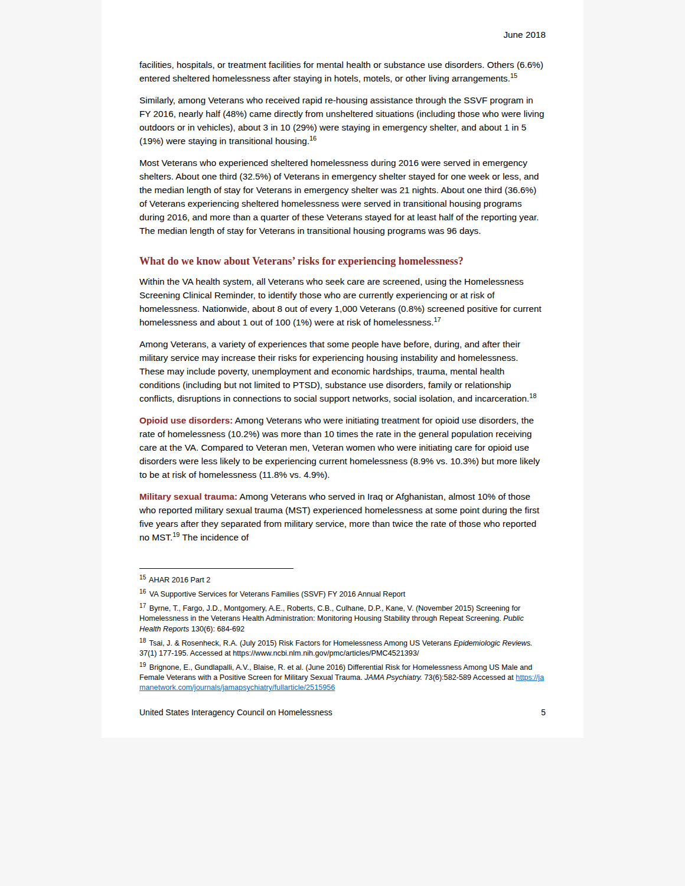June 2018
facilities, hospitals, or treatment facilities for mental health or substance use disorders. Others (6.6%) entered sheltered homelessness after staying in hotels, motels, or other living arrangements.15
Similarly, among Veterans who received rapid re-housing assistance through the SSVF program in FY 2016, nearly half (48%) came directly from unsheltered situations (including those who were living outdoors or in vehicles), about 3 in 10 (29%) were staying in emergency shelter, and about 1 in 5 (19%) were staying in transitional housing.16
Most Veterans who experienced sheltered homelessness during 2016 were served in emergency shelters. About one third (32.5%) of Veterans in emergency shelter stayed for one week or less, and the median length of stay for Veterans in emergency shelter was 21 nights. About one third (36.6%) of Veterans experiencing sheltered homelessness were served in transitional housing programs during 2016, and more than a quarter of these Veterans stayed for at least half of the reporting year. The median length of stay for Veterans in transitional housing programs was 96 days.
What do we know about Veterans’ risks for experiencing homelessness?
Within the VA health system, all Veterans who seek care are screened, using the Homelessness Screening Clinical Reminder, to identify those who are currently experiencing or at risk of homelessness. Nationwide, about 8 out of every 1,000 Veterans (0.8%) screened positive for current homelessness and about 1 out of 100 (1%) were at risk of homelessness.17
Among Veterans, a variety of experiences that some people have before, during, and after their military service may increase their risks for experiencing housing instability and homelessness. These may include poverty, unemployment and economic hardships, trauma, mental health conditions (including but not limited to PTSD), substance use disorders, family or relationship conflicts, disruptions in connections to social support networks, social isolation, and incarceration.18
Opioid use disorders: Among Veterans who were initiating treatment for opioid use disorders, the rate of homelessness (10.2%) was more than 10 times the rate in the general population receiving care at the VA. Compared to Veteran men, Veteran women who were initiating care for opioid use disorders were less likely to be experiencing current homelessness (8.9% vs. 10.3%) but more likely to be at risk of homelessness (11.8% vs. 4.9%).
Military sexual trauma: Among Veterans who served in Iraq or Afghanistan, almost 10% of those who reported military sexual trauma (MST) experienced homelessness at some point during the first five years after they separated from military service, more than twice the rate of those who reported no MST.19 The incidence of
15 AHAR 2016 Part 2
16 VA Supportive Services for Veterans Families (SSVF) FY 2016 Annual Report
17 Byrne, T., Fargo, J.D., Montgomery, A.E., Roberts, C.B., Culhane, D.P., Kane, V. (November 2015) Screening for Homelessness in the Veterans Health Administration: Monitoring Housing Stability through Repeat Screening. Public Health Reports 130(6): 684-692
18 Tsai, J. & Rosenheck, R.A. (July 2015) Risk Factors for Homelessness Among US Veterans Epidemiologic Reviews. 37(1) 177-195. Accessed at https://www.ncbi.nlm.nih.gov/pmc/articles/PMC4521393/
19 Brignone, E., Gundlapalli, A.V., Blaise, R. et al. (June 2016) Differential Risk for Homelessness Among US Male and Female Veterans with a Positive Screen for Military Sexual Trauma. JAMA Psychiatry. 73(6):582-589 Accessed at https://jamanetwork.com/journals/jamapsychiatry/fullarticle/2515956
United States Interagency Council on Homelessness 5